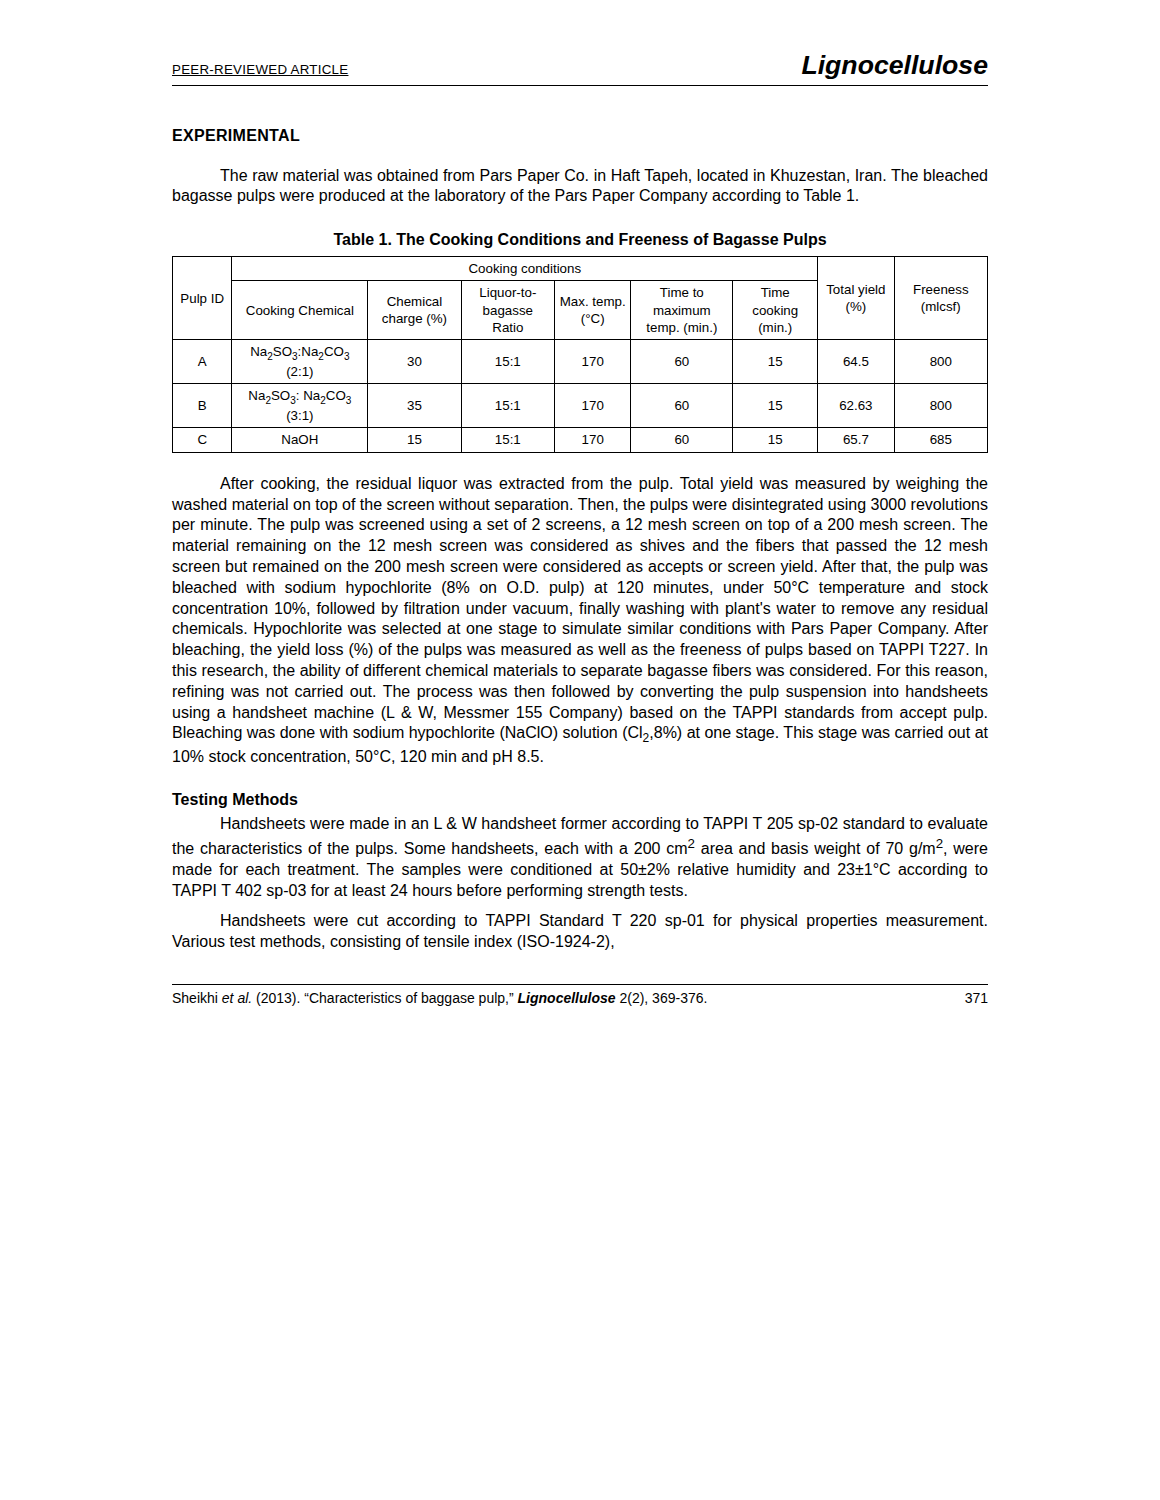PEER-REVIEWED ARTICLE
Lignocellulose
EXPERIMENTAL
The raw material was obtained from Pars Paper Co. in Haft Tapeh, located in Khuzestan, Iran. The bleached bagasse pulps were produced at the laboratory of the Pars Paper Company according to Table 1.
Table 1. The Cooking Conditions and Freeness of Bagasse Pulps
| Pulp ID | Cooking conditions | Total yield (%) | Freeness (mlcsf) |
| --- | --- | --- | --- |
| Cooking Chemical | Chemical charge (%) | Liquor-to-bagasse Ratio | Max. temp. (°C) | Time to maximum temp. (min.) | Time cooking (min.) |
| A | Na 2 SO 3 :Na 2 CO 3 (2:1) | 30 | 15:1 | 170 | 60 | 15 | 64.5 | 800 |
| B | Na 2 SO 3 : Na 2 CO 3 (3:1) | 35 | 15:1 | 170 | 60 | 15 | 62.63 | 800 |
| C | NaOH | 15 | 15:1 | 170 | 60 | 15 | 65.7 | 685 |
After cooking, the residual liquor was extracted from the pulp. Total yield was measured by weighing the washed material on top of the screen without separation. Then, the pulps were disintegrated using 3000 revolutions per minute. The pulp was screened using a set of 2 screens, a 12 mesh screen on top of a 200 mesh screen. The material remaining on the 12 mesh screen was considered as shives and the fibers that passed the 12 mesh screen but remained on the 200 mesh screen were considered as accepts or screen yield. After that, the pulp was bleached with sodium hypochlorite (8% on O.D. pulp) at 120 minutes, under 50°C temperature and stock concentration 10%, followed by filtration under vacuum, finally washing with plant's water to remove any residual chemicals. Hypochlorite was selected at one stage to simulate similar conditions with Pars Paper Company. After bleaching, the yield loss (%) of the pulps was measured as well as the freeness of pulps based on TAPPI T227. In this research, the ability of different chemical materials to separate bagasse fibers was considered. For this reason, refining was not carried out. The process was then followed by converting the pulp suspension into handsheets using a handsheet machine (L & W, Messmer 155 Company) based on the TAPPI standards from accept pulp. Bleaching was done with sodium hypochlorite (NaClO) solution (Cl2,8%) at one stage. This stage was carried out at 10% stock concentration, 50°C, 120 min and pH 8.5.
Testing Methods
Handsheets were made in an L & W handsheet former according to TAPPI T 205 sp-02 standard to evaluate the characteristics of the pulps. Some handsheets, each with a 200 cm2 area and basis weight of 70 g/m2, were made for each treatment. The samples were conditioned at 50±2% relative humidity and 23±1°C according to TAPPI T 402 sp-03 for at least 24 hours before performing strength tests.
Handsheets were cut according to TAPPI Standard T 220 sp-01 for physical properties measurement. Various test methods, consisting of tensile index (ISO-1924-2),
Sheikhi et al. (2013). “Characteristics of baggase pulp,” Lignocellulose 2(2), 369-376.
371